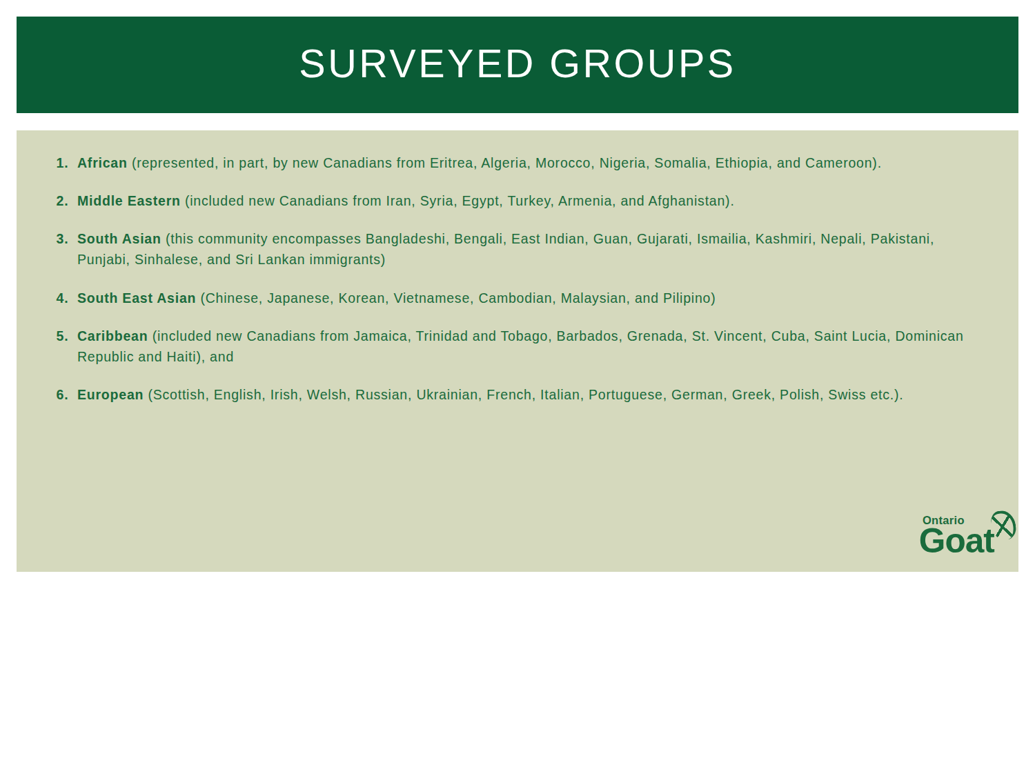Surveyed Groups
African (represented, in part, by new Canadians from Eritrea, Algeria, Morocco, Nigeria, Somalia, Ethiopia, and Cameroon).
Middle Eastern (included new Canadians from Iran, Syria, Egypt, Turkey, Armenia, and Afghanistan).
South Asian (this community encompasses Bangladeshi, Bengali, East Indian, Guan, Gujarati, Ismailia, Kashmiri, Nepali, Pakistani, Punjabi, Sinhalese, and Sri Lankan immigrants)
South East Asian (Chinese, Japanese, Korean, Vietnamese, Cambodian, Malaysian, and Pilipino)
Caribbean (included new Canadians from Jamaica, Trinidad and Tobago, Barbados, Grenada, St. Vincent, Cuba, Saint Lucia, Dominican Republic and Haiti), and
European (Scottish, English, Irish, Welsh, Russian, Ukrainian, French, Italian, Portuguese, German, Greek, Polish, Swiss etc.).
Ontario Goat